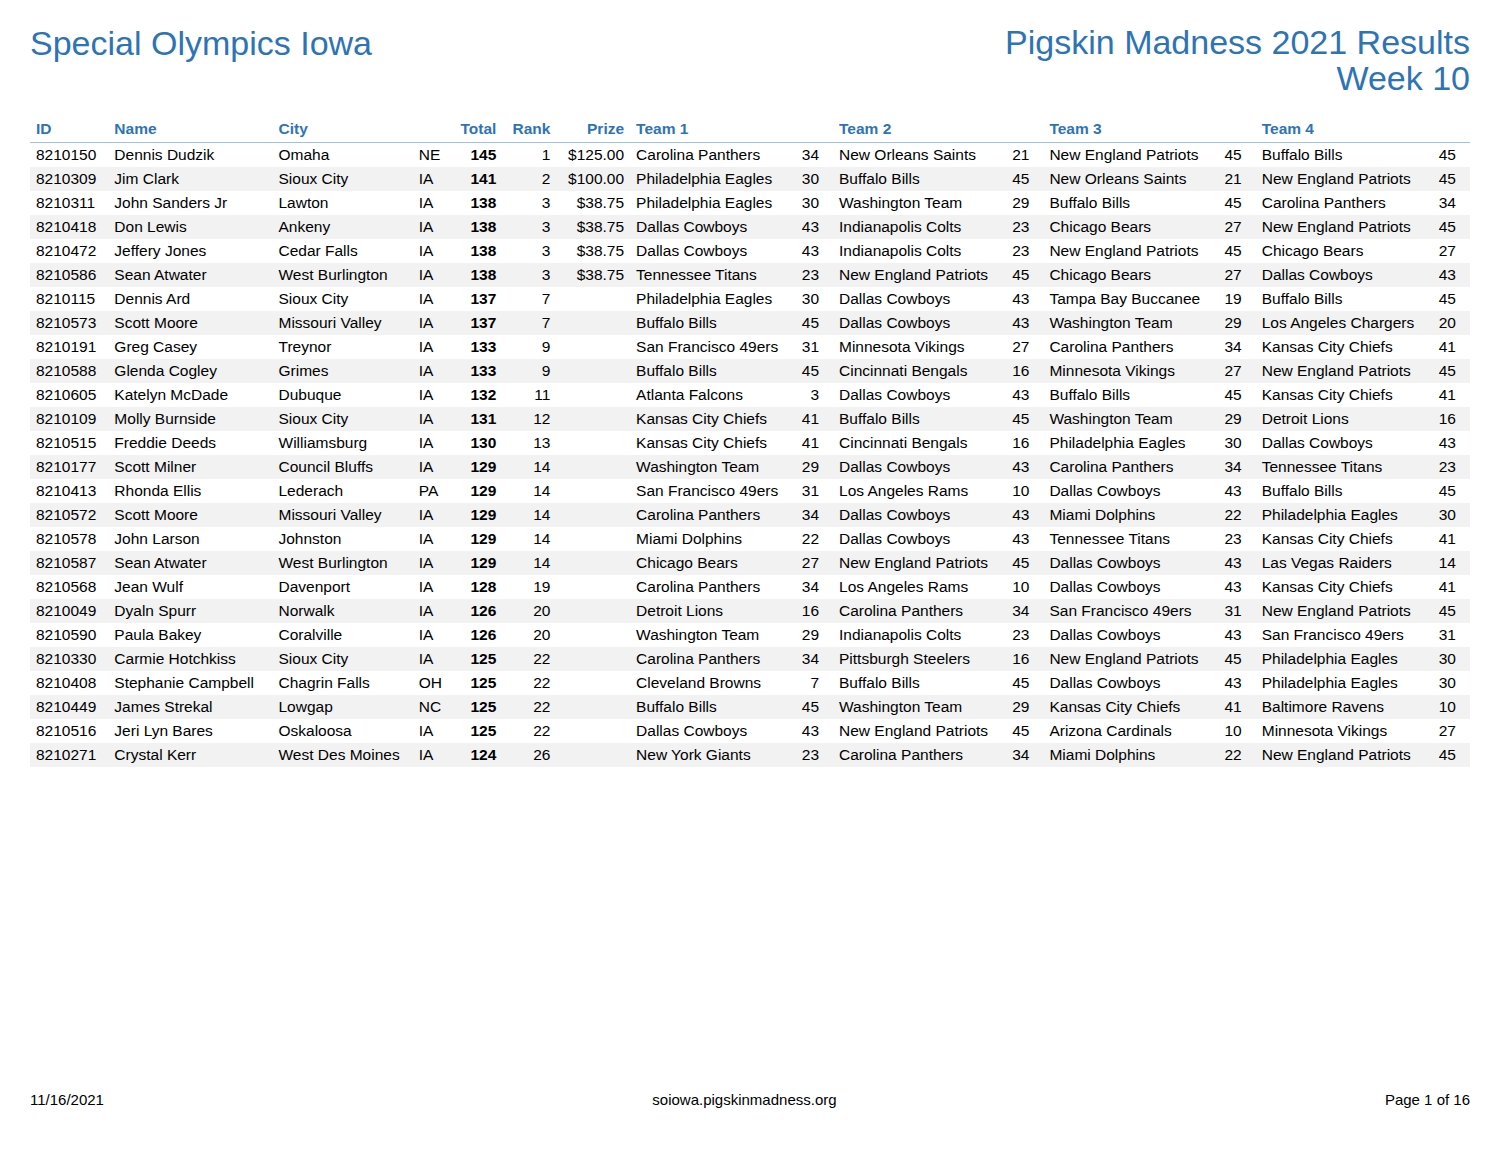Special Olympics Iowa
Pigskin Madness 2021 Results
Week 10
| ID | Name | City | | Total | Rank | Prize | Team 1 | Team 2 | Team 3 | Team 4 |
| --- | --- | --- | --- | --- | --- | --- | --- | --- | --- | --- |
| 8210150 | Dennis Dudzik | Omaha | NE | 145 | 1 | $125.00 | Carolina Panthers | 34 | New Orleans Saints | 21 | New England Patriots | 45 | Buffalo Bills | 45 |
| 8210309 | Jim Clark | Sioux City | IA | 141 | 2 | $100.00 | Philadelphia Eagles | 30 | Buffalo Bills | 45 | New Orleans Saints | 21 | New England Patriots | 45 |
| 8210311 | John Sanders Jr | Lawton | IA | 138 | 3 | $38.75 | Philadelphia Eagles | 30 | Washington Team | 29 | Buffalo Bills | 45 | Carolina Panthers | 34 |
| 8210418 | Don Lewis | Ankeny | IA | 138 | 3 | $38.75 | Dallas Cowboys | 43 | Indianapolis Colts | 23 | Chicago Bears | 27 | New England Patriots | 45 |
| 8210472 | Jeffery Jones | Cedar Falls | IA | 138 | 3 | $38.75 | Dallas Cowboys | 43 | Indianapolis Colts | 23 | New England Patriots | 45 | Chicago Bears | 27 |
| 8210586 | Sean Atwater | West Burlington | IA | 138 | 3 | $38.75 | Tennessee Titans | 23 | New England Patriots | 45 | Chicago Bears | 27 | Dallas Cowboys | 43 |
| 8210115 | Dennis Ard | Sioux City | IA | 137 | 7 | | Philadelphia Eagles | 30 | Dallas Cowboys | 43 | Tampa Bay Buccanee | 19 | Buffalo Bills | 45 |
| 8210573 | Scott Moore | Missouri Valley | IA | 137 | 7 | | Buffalo Bills | 45 | Dallas Cowboys | 43 | Washington Team | 29 | Los Angeles Chargers | 20 |
| 8210191 | Greg Casey | Treynor | IA | 133 | 9 | | San Francisco 49ers | 31 | Minnesota Vikings | 27 | Carolina Panthers | 34 | Kansas City Chiefs | 41 |
| 8210588 | Glenda Cogley | Grimes | IA | 133 | 9 | | Buffalo Bills | 45 | Cincinnati Bengals | 16 | Minnesota Vikings | 27 | New England Patriots | 45 |
| 8210605 | Katelyn McDade | Dubuque | IA | 132 | 11 | | Atlanta Falcons | 3 | Dallas Cowboys | 43 | Buffalo Bills | 45 | Kansas City Chiefs | 41 |
| 8210109 | Molly Burnside | Sioux City | IA | 131 | 12 | | Kansas City Chiefs | 41 | Buffalo Bills | 45 | Washington Team | 29 | Detroit Lions | 16 |
| 8210515 | Freddie Deeds | Williamsburg | IA | 130 | 13 | | Kansas City Chiefs | 41 | Cincinnati Bengals | 16 | Philadelphia Eagles | 30 | Dallas Cowboys | 43 |
| 8210177 | Scott Milner | Council Bluffs | IA | 129 | 14 | | Washington Team | 29 | Dallas Cowboys | 43 | Carolina Panthers | 34 | Tennessee Titans | 23 |
| 8210413 | Rhonda Ellis | Lederach | PA | 129 | 14 | | San Francisco 49ers | 31 | Los Angeles Rams | 10 | Dallas Cowboys | 43 | Buffalo Bills | 45 |
| 8210572 | Scott Moore | Missouri Valley | IA | 129 | 14 | | Carolina Panthers | 34 | Dallas Cowboys | 43 | Miami Dolphins | 22 | Philadelphia Eagles | 30 |
| 8210578 | John Larson | Johnston | IA | 129 | 14 | | Miami Dolphins | 22 | Dallas Cowboys | 43 | Tennessee Titans | 23 | Kansas City Chiefs | 41 |
| 8210587 | Sean Atwater | West Burlington | IA | 129 | 14 | | Chicago Bears | 27 | New England Patriots | 45 | Dallas Cowboys | 43 | Las Vegas Raiders | 14 |
| 8210568 | Jean Wulf | Davenport | IA | 128 | 19 | | Carolina Panthers | 34 | Los Angeles Rams | 10 | Dallas Cowboys | 43 | Kansas City Chiefs | 41 |
| 8210049 | Dyaln Spurr | Norwalk | IA | 126 | 20 | | Detroit Lions | 16 | Carolina Panthers | 34 | San Francisco 49ers | 31 | New England Patriots | 45 |
| 8210590 | Paula Bakey | Coralville | IA | 126 | 20 | | Washington Team | 29 | Indianapolis Colts | 23 | Dallas Cowboys | 43 | San Francisco 49ers | 31 |
| 8210330 | Carmie Hotchkiss | Sioux City | IA | 125 | 22 | | Carolina Panthers | 34 | Pittsburgh Steelers | 16 | New England Patriots | 45 | Philadelphia Eagles | 30 |
| 8210408 | Stephanie Campbell | Chagrin Falls | OH | 125 | 22 | | Cleveland Browns | 7 | Buffalo Bills | 45 | Dallas Cowboys | 43 | Philadelphia Eagles | 30 |
| 8210449 | James Strekal | Lowgap | NC | 125 | 22 | | Buffalo Bills | 45 | Washington Team | 29 | Kansas City Chiefs | 41 | Baltimore Ravens | 10 |
| 8210516 | Jeri Lyn Bares | Oskaloosa | IA | 125 | 22 | | Dallas Cowboys | 43 | New England Patriots | 45 | Arizona Cardinals | 10 | Minnesota Vikings | 27 |
| 8210271 | Crystal Kerr | West Des Moines | IA | 124 | 26 | | New York Giants | 23 | Carolina Panthers | 34 | Miami Dolphins | 22 | New England Patriots | 45 |
11/16/2021
soiowa.pigskinmadness.org
Page 1 of 16